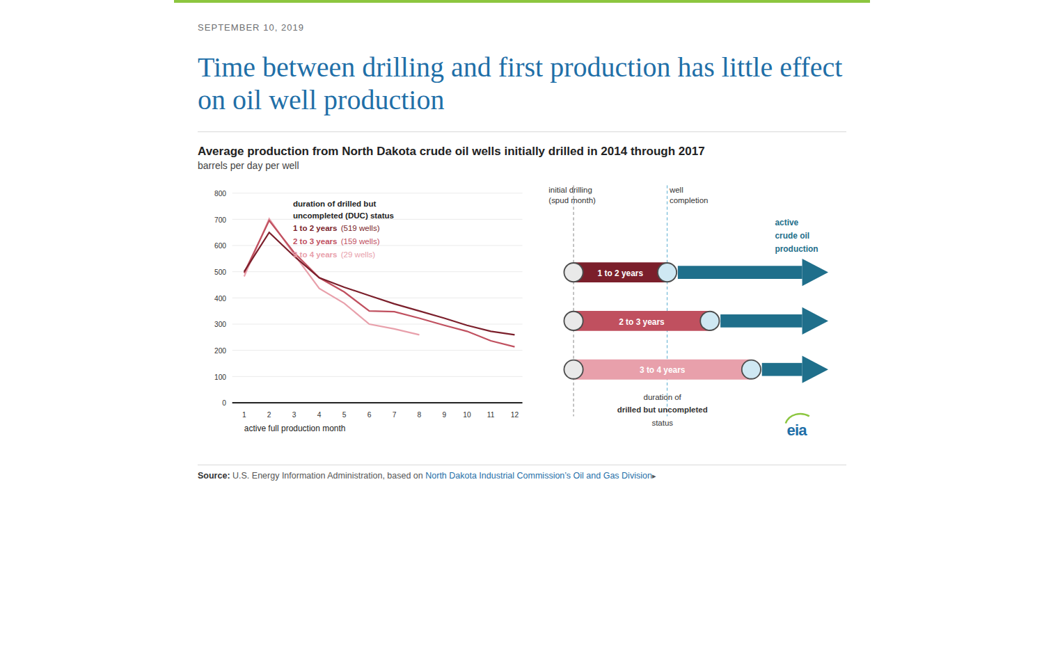SEPTEMBER 10, 2019
Time between drilling and first production has little effect
on oil well production
Average production from North Dakota crude oil wells initially drilled in 2014 through 2017
barrels per day per well
800 700 600 500 400 300 200 100 0 1 2 3 4 5 6 7 8 9 10 11 12 active full production month duration of drilled but uncompleted (DUC) status 1 to 2 years(519 wells) 2 to 3 years(159 wells) 3 to 4 years(29 wells)
initial drilling (spud month) well completion active crude oil production 1 to 2 years 2 to 3 years 3 to 4 years duration of drilled but uncompleted status eia
Source: U.S. Energy Information Administration, based on North Dakota Industrial Commission’s Oil and Gas Division▸